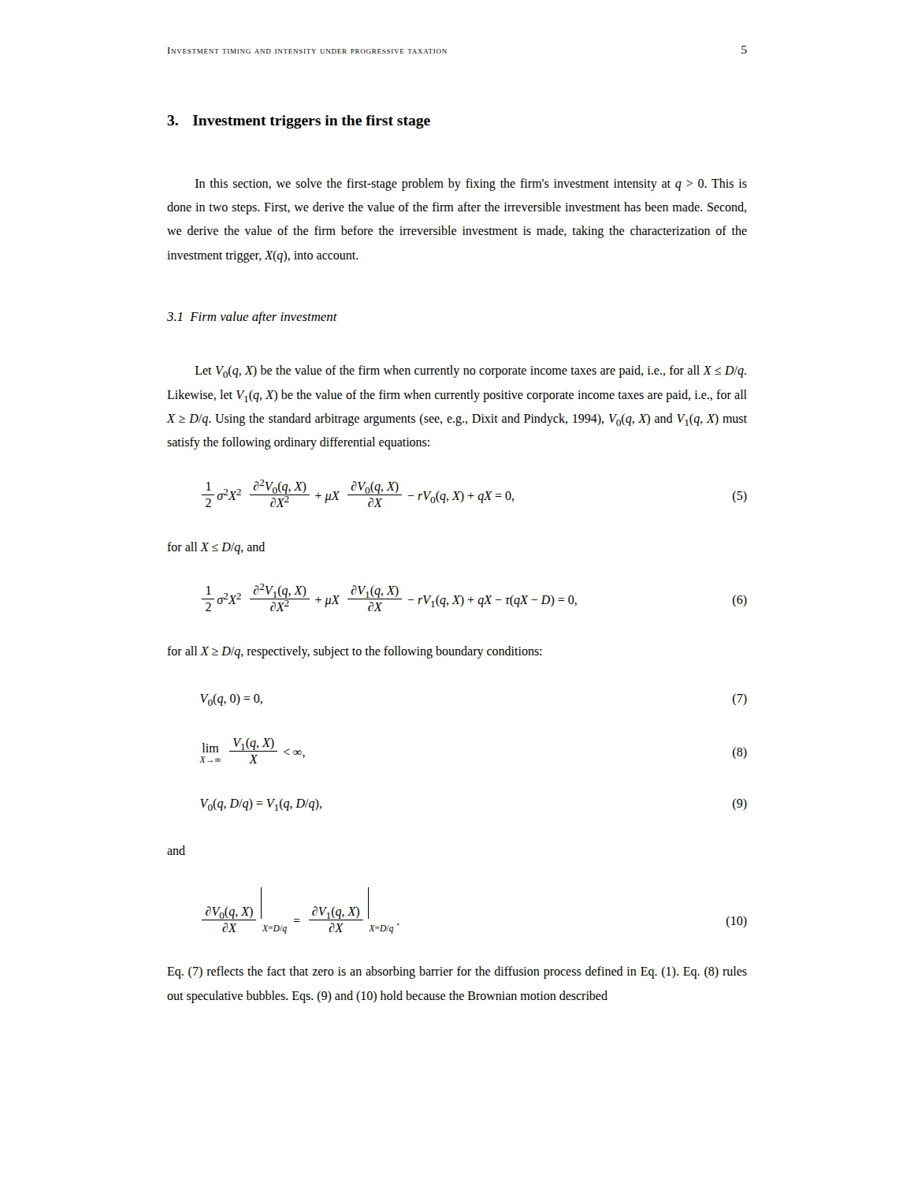Investment timing and intensity under progressive taxation 5
3. Investment triggers in the first stage
In this section, we solve the first-stage problem by fixing the firm's investment intensity at q > 0. This is done in two steps. First, we derive the value of the firm after the irreversible investment has been made. Second, we derive the value of the firm before the irreversible investment is made, taking the characterization of the investment trigger, X(q), into account.
3.1 Firm value after investment
Let V0(q, X) be the value of the firm when currently no corporate income taxes are paid, i.e., for all X ≤ D/q. Likewise, let V1(q, X) be the value of the firm when currently positive corporate income taxes are paid, i.e., for all X ≥ D/q. Using the standard arbitrage arguments (see, e.g., Dixit and Pindyck, 1994), V0(q, X) and V1(q, X) must satisfy the following ordinary differential equations:
12 σ2X2 ∂2V0(q, X)∂X2 + μX ∂V0(q, X)∂X − rV0(q, X) + qX = 0,
(5)
for all X ≤ D/q, and
12 σ2X2 ∂2V1(q, X)∂X2 + μX ∂V1(q, X)∂X − rV1(q, X) + qX − τ(qX − D) = 0,
(6)
for all X ≥ D/q, respectively, subject to the following boundary conditions:
V0(q, 0) = 0,
(7)
lim X→∞ V1(q, X) X < ∞,
(8)
V0(q, D/q) = V1(q, D/q),
(9)
and
∂V0(q, X)∂X X=D/q = ∂V1(q, X)∂X X=D/q .
(10)
Eq. (7) reflects the fact that zero is an absorbing barrier for the diffusion process defined in Eq. (1). Eq. (8) rules out speculative bubbles. Eqs. (9) and (10) hold because the Brownian motion described